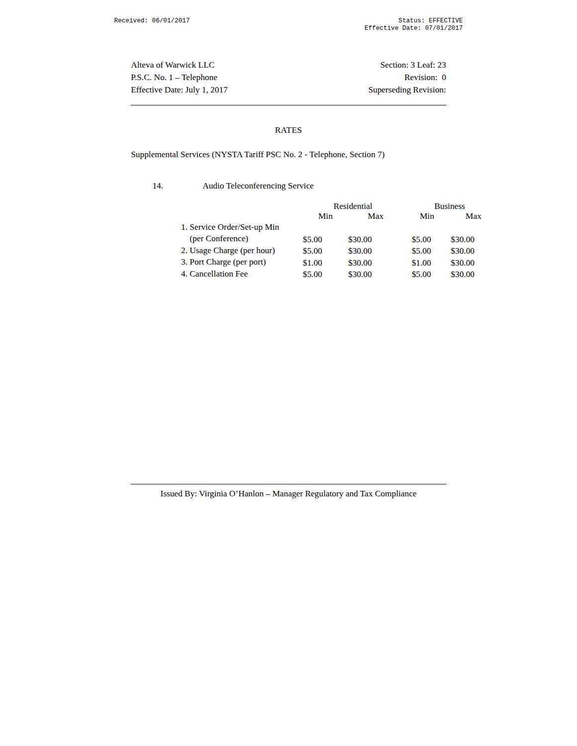Received: 06/01/2017
Status: EFFECTIVE
Effective Date: 07/01/2017
Alteva of Warwick LLC
P.S.C. No. 1 – Telephone
Effective Date: July 1, 2017
Section: 3 Leaf: 23
Revision: 0
Superseding Revision:
RATES
Supplemental Services (NYSTA Tariff PSC No. 2 - Telephone, Section 7)
14.
Audio Teleconferencing Service
| | Residential | Business |
| --- | --- | --- |
| | Min | Max | Min | Max |
| 1. Service Order/Set-up Min (per Conference) | $5.00 | $30.00 | $5.00 | $30.00 |
| 2. Usage Charge (per hour) | $5.00 | $30.00 | $5.00 | $30.00 |
| 3. Port Charge (per port) | $1.00 | $30.00 | $1.00 | $30.00 |
| 4. Cancellation Fee | $5.00 | $30.00 | $5.00 | $30.00 |
Issued By: Virginia O’Hanlon – Manager Regulatory and Tax Compliance